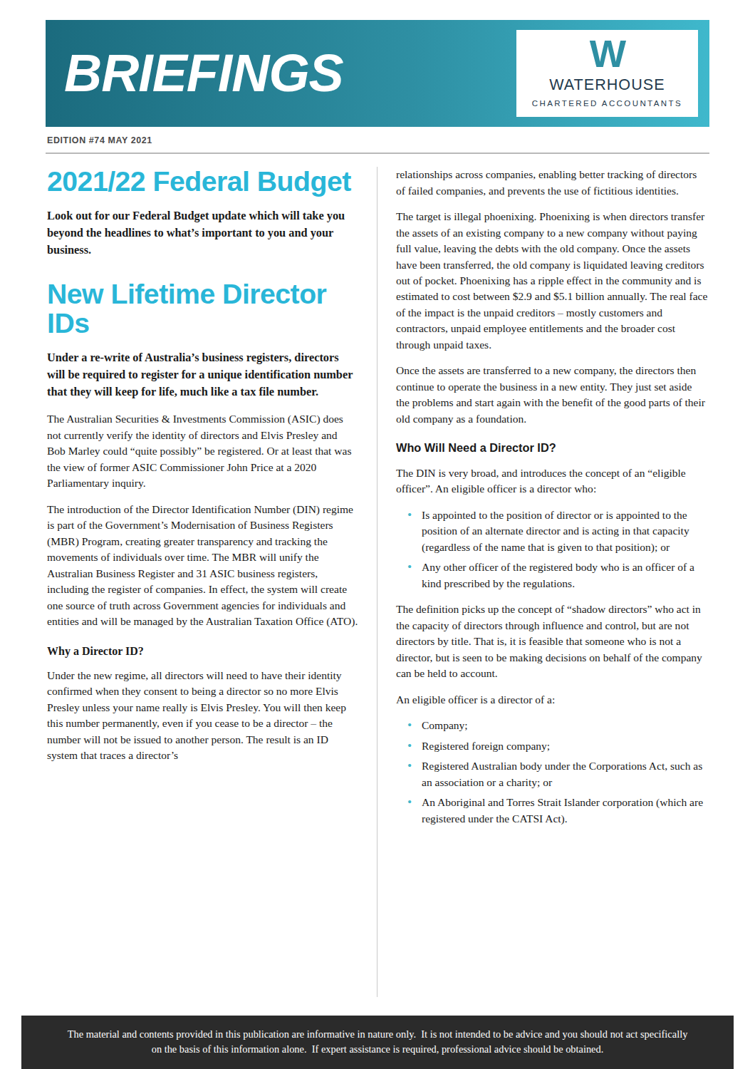BRIEFINGS
W
WATERHOUSE
Chartered Accountants
EDITION #74 MAY 2021
2021/22 Federal Budget
Look out for our Federal Budget update which will take you beyond the headlines to what’s important to you and your business.
New Lifetime Director IDs
Under a re-write of Australia’s business registers, directors will be required to register for a unique identification number that they will keep for life, much like a tax file number.
The Australian Securities & Investments Commission (ASIC) does not currently verify the identity of directors and Elvis Presley and Bob Marley could “quite possibly” be registered. Or at least that was the view of former ASIC Commissioner John Price at a 2020 Parliamentary inquiry.
The introduction of the Director Identification Number (DIN) regime is part of the Government’s Modernisation of Business Registers (MBR) Program, creating greater transparency and tracking the movements of individuals over time. The MBR will unify the Australian Business Register and 31 ASIC business registers, including the register of companies. In effect, the system will create one source of truth across Government agencies for individuals and entities and will be managed by the Australian Taxation Office (ATO).
Why a Director ID?
Under the new regime, all directors will need to have their identity confirmed when they consent to being a director so no more Elvis Presley unless your name really is Elvis Presley. You will then keep this number permanently, even if you cease to be a director – the number will not be issued to another person. The result is an ID system that traces a director’s
relationships across companies, enabling better tracking of directors of failed companies, and prevents the use of fictitious identities.
The target is illegal phoenixing. Phoenixing is when directors transfer the assets of an existing company to a new company without paying full value, leaving the debts with the old company. Once the assets have been transferred, the old company is liquidated leaving creditors out of pocket. Phoenixing has a ripple effect in the community and is estimated to cost between $2.9 and $5.1 billion annually. The real face of the impact is the unpaid creditors – mostly customers and contractors, unpaid employee entitlements and the broader cost through unpaid taxes.
Once the assets are transferred to a new company, the directors then continue to operate the business in a new entity. They just set aside the problems and start again with the benefit of the good parts of their old company as a foundation.
Who Will Need a Director ID?
The DIN is very broad, and introduces the concept of an “eligible officer”. An eligible officer is a director who:
Is appointed to the position of director or is appointed to the position of an alternate director and is acting in that capacity (regardless of the name that is given to that position); or
Any other officer of the registered body who is an officer of a kind prescribed by the regulations.
The definition picks up the concept of “shadow directors” who act in the capacity of directors through influence and control, but are not directors by title. That is, it is feasible that someone who is not a director, but is seen to be making decisions on behalf of the company can be held to account.
An eligible officer is a director of a:
Company;
Registered foreign company;
Registered Australian body under the Corporations Act, such as an association or a charity; or
An Aboriginal and Torres Strait Islander corporation (which are registered under the CATSI Act).
The material and contents provided in this publication are informative in nature only. It is not intended to be advice and you should not act specifically on the basis of this information alone. If expert assistance is required, professional advice should be obtained.